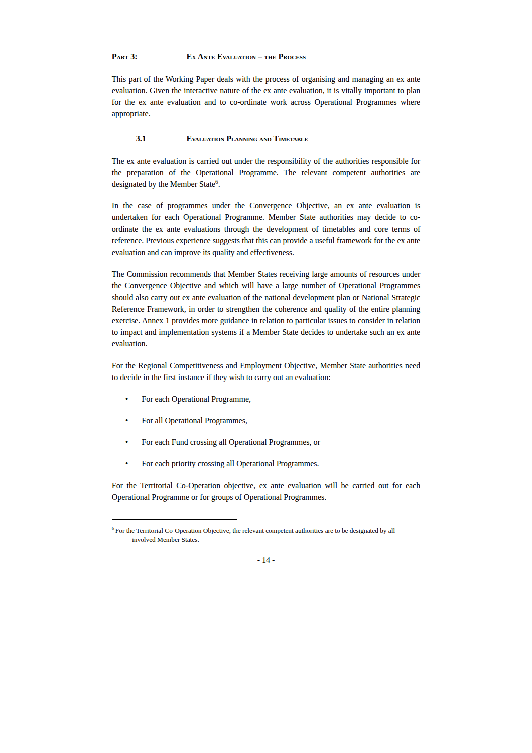Part 3: Ex Ante Evaluation – the Process
This part of the Working Paper deals with the process of organising and managing an ex ante evaluation. Given the interactive nature of the ex ante evaluation, it is vitally important to plan for the ex ante evaluation and to co-ordinate work across Operational Programmes where appropriate.
3.1 Evaluation Planning and Timetable
The ex ante evaluation is carried out under the responsibility of the authorities responsible for the preparation of the Operational Programme. The relevant competent authorities are designated by the Member State6.
In the case of programmes under the Convergence Objective, an ex ante evaluation is undertaken for each Operational Programme. Member State authorities may decide to co-ordinate the ex ante evaluations through the development of timetables and core terms of reference. Previous experience suggests that this can provide a useful framework for the ex ante evaluation and can improve its quality and effectiveness.
The Commission recommends that Member States receiving large amounts of resources under the Convergence Objective and which will have a large number of Operational Programmes should also carry out ex ante evaluation of the national development plan or National Strategic Reference Framework, in order to strengthen the coherence and quality of the entire planning exercise. Annex 1 provides more guidance in relation to particular issues to consider in relation to impact and implementation systems if a Member State decides to undertake such an ex ante evaluation.
For the Regional Competitiveness and Employment Objective, Member State authorities need to decide in the first instance if they wish to carry out an evaluation:
For each Operational Programme,
For all Operational Programmes,
For each Fund crossing all Operational Programmes, or
For each priority crossing all Operational Programmes.
For the Territorial Co-Operation objective, ex ante evaluation will be carried out for each Operational Programme or for groups of Operational Programmes.
6 For the Territorial Co-Operation Objective, the relevant competent authorities are to be designated by allinvolved Member States.
- 14 -